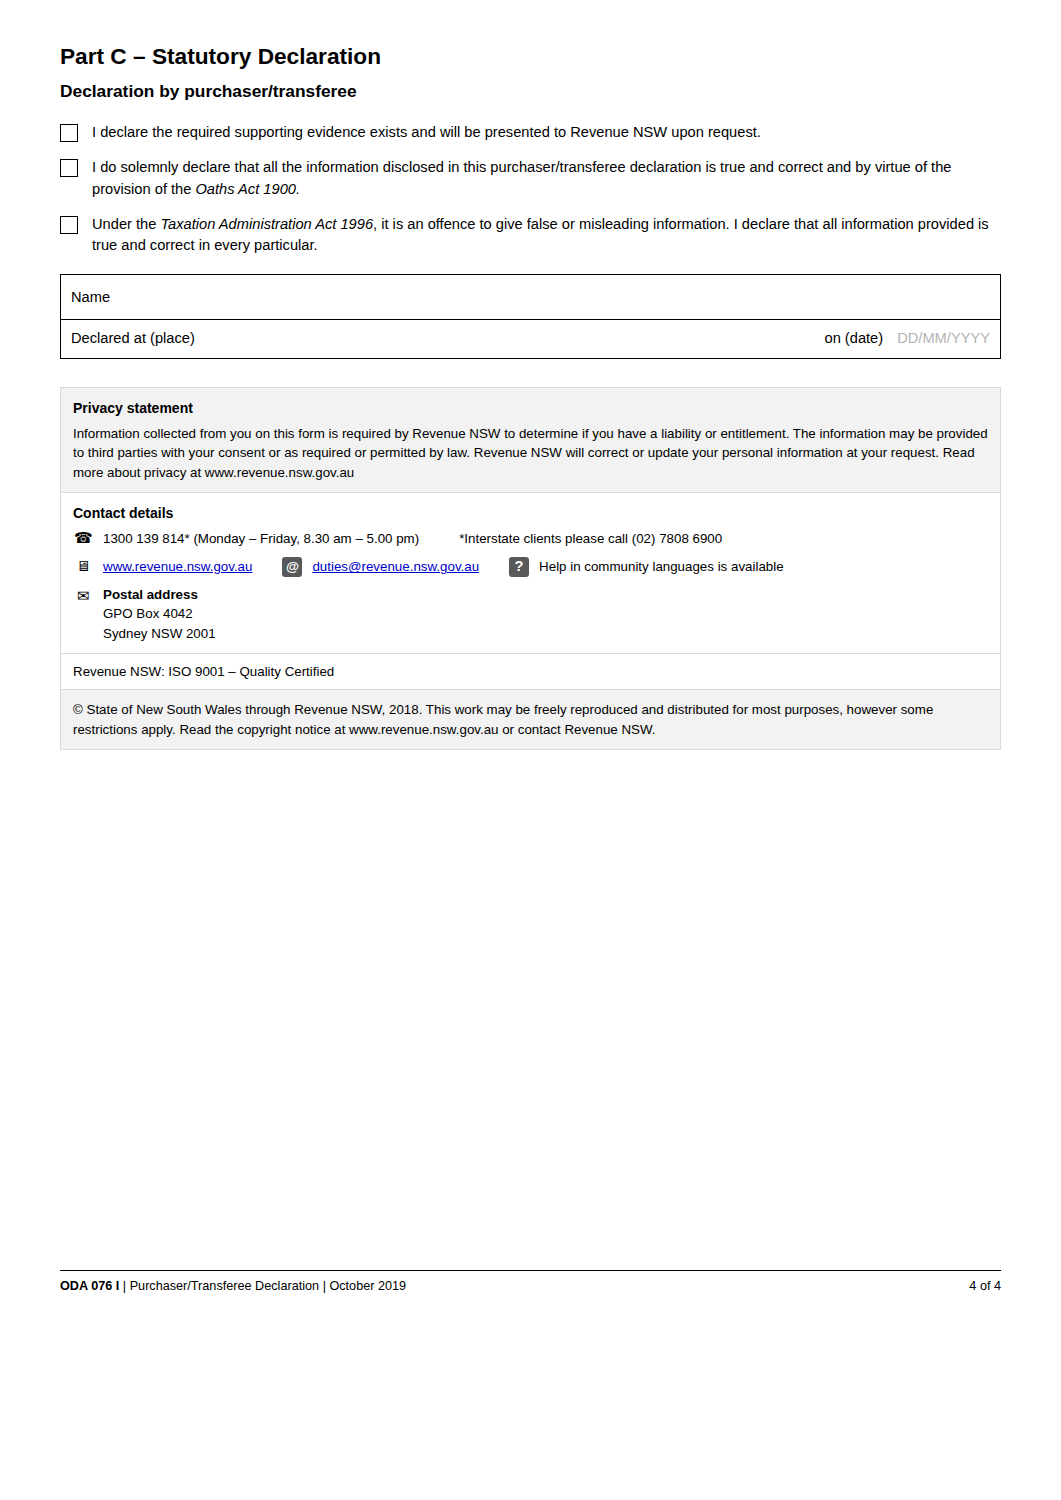Part C – Statutory Declaration
Declaration by purchaser/transferee
I declare the required supporting evidence exists and will be presented to Revenue NSW upon request.
I do solemnly declare that all the information disclosed in this purchaser/transferee declaration is true and correct and by virtue of the provision of the Oaths Act 1900.
Under the Taxation Administration Act 1996, it is an offence to give false or misleading information. I declare that all information provided is true and correct in every particular.
| Name |
| Declared at (place) on (date) DD/MM/YYYY |
Privacy statement
Information collected from you on this form is required by Revenue NSW to determine if you have a liability or entitlement. The information may be provided to third parties with your consent or as required or permitted by law. Revenue NSW will correct or update your personal information at your request. Read more about privacy at www.revenue.nsw.gov.au
Contact details
1300 139 814* (Monday – Friday, 8.30 am – 5.00 pm) *Interstate clients please call (02) 7808 6900
www.revenue.nsw.gov.au duties@revenue.nsw.gov.au Help in community languages is available
Postal address GPO Box 4042
Sydney NSW 2001
Revenue NSW: ISO 9001 – Quality Certified
© State of New South Wales through Revenue NSW, 2018. This work may be freely reproduced and distributed for most purposes, however some restrictions apply. Read the copyright notice at www.revenue.nsw.gov.au or contact Revenue NSW.
ODA 076 I | Purchaser/Transferee Declaration | October 2019 4 of 4